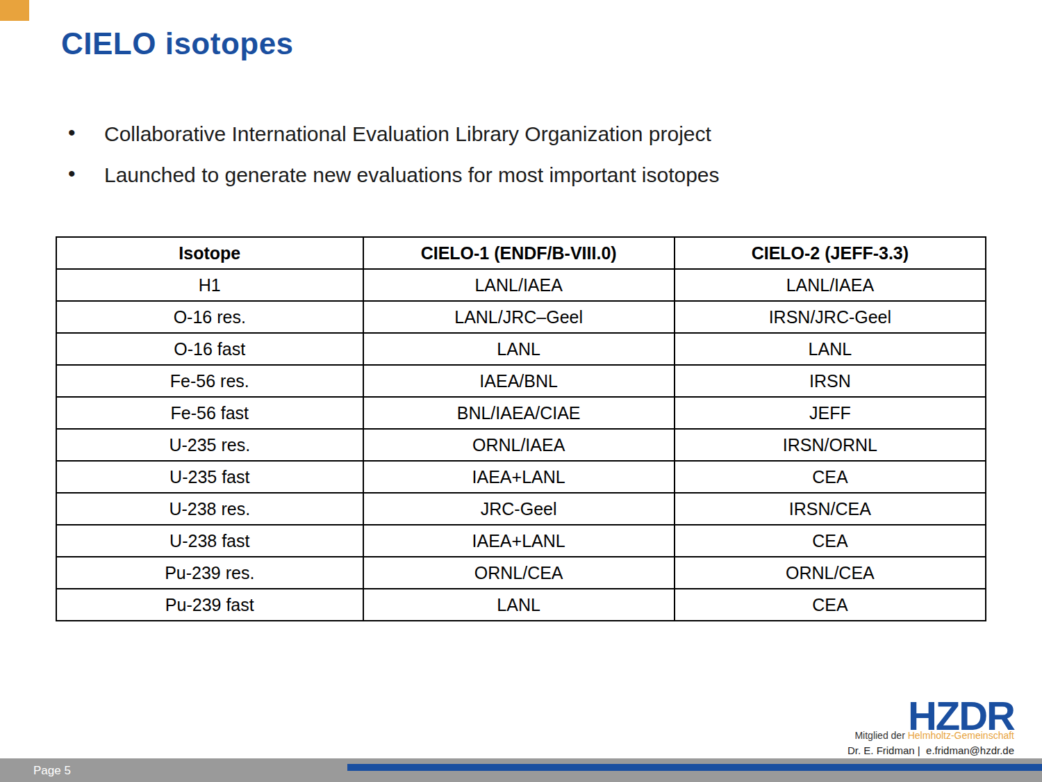CIELO isotopes
Collaborative International Evaluation Library Organization project
Launched to generate new evaluations for most important isotopes
| Isotope | CIELO-1 (ENDF/B-VIII.0) | CIELO-2 (JEFF-3.3) |
| --- | --- | --- |
| H1 | LANL/IAEA | LANL/IAEA |
| O-16 res. | LANL/JRC–Geel | IRSN/JRC-Geel |
| O-16 fast | LANL | LANL |
| Fe-56 res. | IAEA/BNL | IRSN |
| Fe-56 fast | BNL/IAEA/CIAE | JEFF |
| U-235 res. | ORNL/IAEA | IRSN/ORNL |
| U-235 fast | IAEA+LANL | CEA |
| U-238 res. | JRC-Geel | IRSN/CEA |
| U-238 fast | IAEA+LANL | CEA |
| Pu-239 res. | ORNL/CEA | ORNL/CEA |
| Pu-239 fast | LANL | CEA |
HZDR
Mitglied der Helmholtz-Gemeinschaft
Dr. E. Fridman | e.fridman@hzdr.de
Page 5